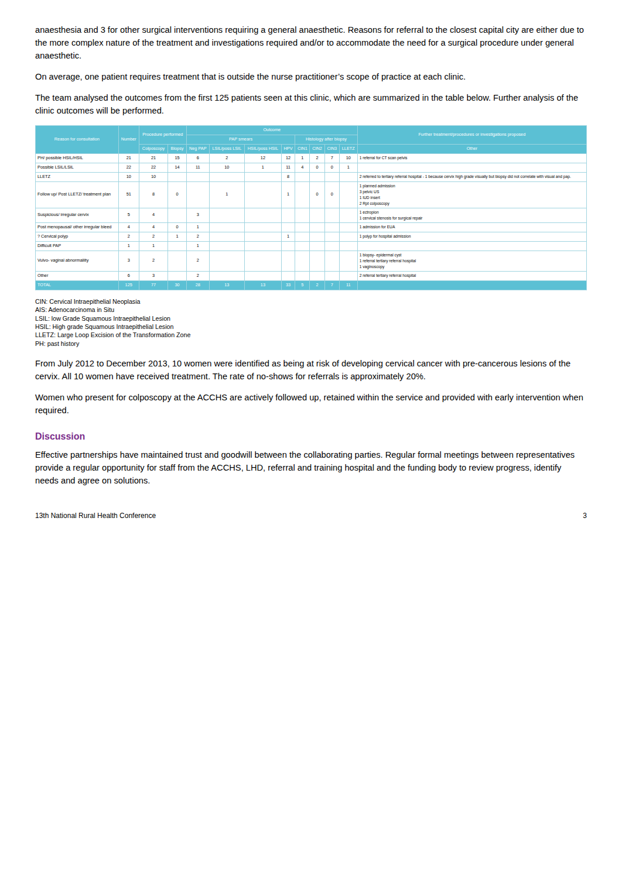anaesthesia and 3 for other surgical interventions requiring a general anaesthetic. Reasons for referral to the closest capital city are either due to the more complex nature of the treatment and investigations required and/or to accommodate the need for a surgical procedure under general anaesthetic.
On average, one patient requires treatment that is outside the nurse practitioner’s scope of practice at each clinic.
The team analysed the outcomes from the first 125 patients seen at this clinic, which are summarized in the table below. Further analysis of the clinic outcomes will be performed.
| Reason for consultation | Number | Procedure performed | Outcome | Further treatment/procedures or investigations proposed |
| --- | --- | --- | --- | --- |
| PAP smears | Histology after biopsy |
| Colposcopy | Biopsy | Neg PAP | LSIL/poss LSIL | HSIL/poss HSIL | HPV | CIN1 | CIN2 | CIN3 | LLETZ | Other |
| PH/ possible HSIL/HSIL | 21 | 21 | 15 | 6 | 2 | 12 | 12 | 1 | 2 | 7 | 10 | 1 referral for CT scan pelvis |
| Possible LSIL/LSIL | 22 | 22 | 14 | 11 | 10 | 1 | 11 | 4 | 0 | 0 | 1 | |
| LLETZ | 10 | 10 | | | | | 8 | | | | | 2 referred to tertiary referral hospital - 1 because cervix high grade visually but biopsy did not correlate with visual and pap. |
| Follow up/ Post LLETZ/ treatment plan | 51 | 8 | 0 | | 1 | | 1 | | 0 | 0 | | 1 planned admission 3 pelvic US 1 IUD insert 2 Rpt colposcopy |
| Suspicious/ irregular cervix | 5 | 4 | | 3 | | | | | | | | 1 ectropion 1 cervical stenosis for surgical repair |
| Post menopausal/ other irregular bleed | 4 | 4 | 0 | 1 | | | | | | | | 1 admission for EUA |
| ? Cervical polyp | 2 | 2 | 1 | 2 | | | 1 | | | | | 1 polyp for hospital admission |
| Difficult PAP | 1 | 1 | | 1 | | | | | | | | |
| Vulvo- vaginal abnormaliity | 3 | 2 | | 2 | | | | | | | | 1 biopsy- epidermal cyst 1 referral tertiary referral hospital 1 vaginoscopy |
| Other | 6 | 3 | | 2 | | | | | | | | 2 referral tertiary referral hospital |
| TOTAL | 125 | 77 | 30 | 28 | 13 | 13 | 33 | 5 | 2 | 7 | 11 | |
CIN: Cervical Intraepithelial Neoplasia
AIS: Adenocarcinoma in Situ
LSIL: low Grade Squamous Intraepithelial Lesion
HSIL: High grade Squamous Intraepithelial Lesion
LLETZ: Large Loop Excision of the Transformation Zone
PH: past history
From July 2012 to December 2013, 10 women were identified as being at risk of developing cervical cancer with pre-cancerous lesions of the cervix. All 10 women have received treatment. The rate of no-shows for referrals is approximately 20%.
Women who present for colposcopy at the ACCHS are actively followed up, retained within the service and provided with early intervention when required.
Discussion
Effective partnerships have maintained trust and goodwill between the collaborating parties. Regular formal meetings between representatives provide a regular opportunity for staff from the ACCHS, LHD, referral and training hospital and the funding body to review progress, identify needs and agree on solutions.
13th National Rural Health Conference 3